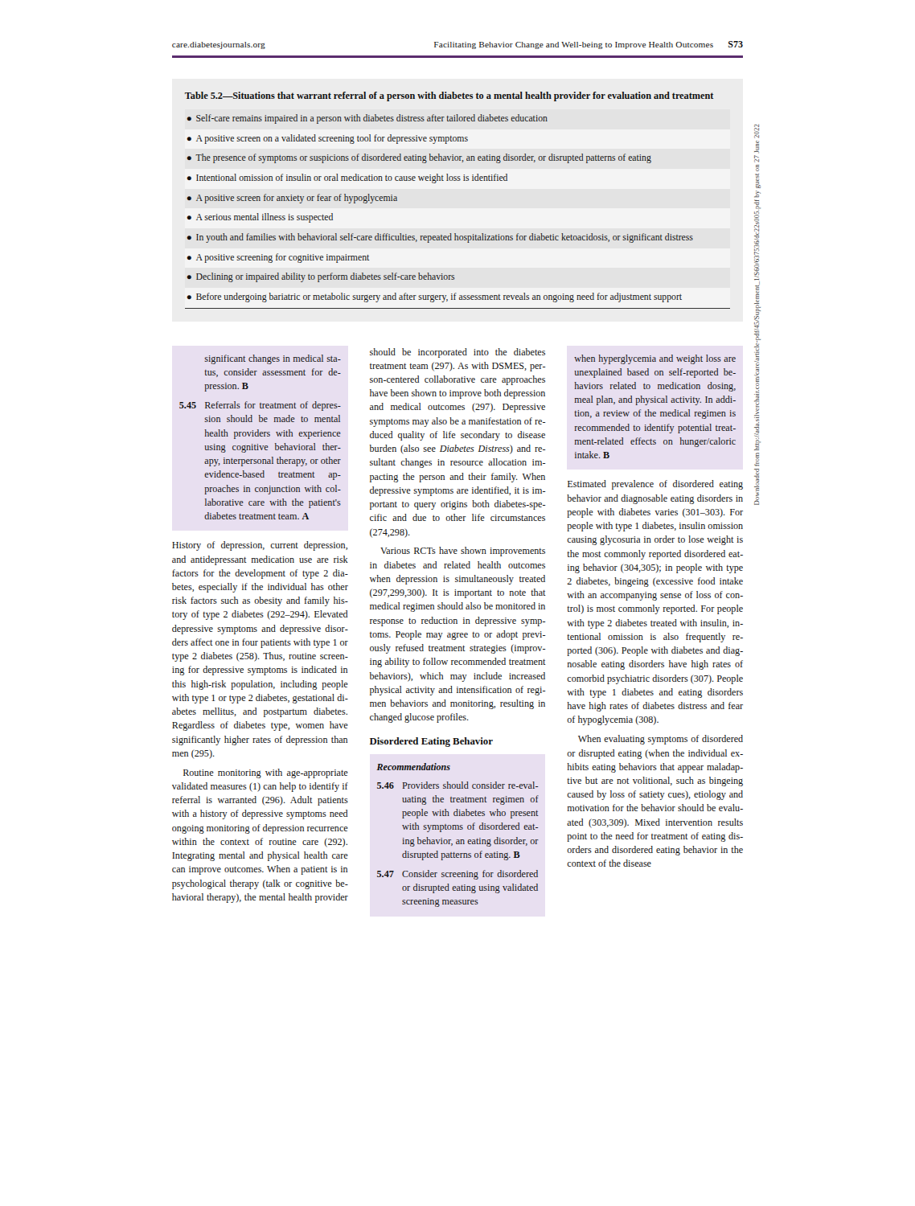care.diabetesjournals.org Facilitating Behavior Change and Well-being to Improve Health Outcomes S73
Table 5.2—Situations that warrant referral of a person with diabetes to a mental health provider for evaluation and treatment
| ● Self-care remains impaired in a person with diabetes distress after tailored diabetes education |
| ● A positive screen on a validated screening tool for depressive symptoms |
| ● The presence of symptoms or suspicions of disordered eating behavior, an eating disorder, or disrupted patterns of eating |
| ● Intentional omission of insulin or oral medication to cause weight loss is identified |
| ● A positive screen for anxiety or fear of hypoglycemia |
| ● A serious mental illness is suspected |
| ● In youth and families with behavioral self-care difficulties, repeated hospitalizations for diabetic ketoacidosis, or significant distress |
| ● A positive screening for cognitive impairment |
| ● Declining or impaired ability to perform diabetes self-care behaviors |
| ● Before undergoing bariatric or metabolic surgery and after surgery, if assessment reveals an ongoing need for adjustment support |
significant changes in medical status, consider assessment for depression. B
5.45 Referrals for treatment of depression should be made to mental health providers with experience using cognitive behavioral therapy, interpersonal therapy, or other evidence-based treatment approaches in conjunction with collaborative care with the patient's diabetes treatment team. A
History of depression, current depression, and antidepressant medication use are risk factors for the development of type 2 diabetes, especially if the individual has other risk factors such as obesity and family history of type 2 diabetes (292–294). Elevated depressive symptoms and depressive disorders affect one in four patients with type 1 or type 2 diabetes (258). Thus, routine screening for depressive symptoms is indicated in this high-risk population, including people with type 1 or type 2 diabetes, gestational diabetes mellitus, and postpartum diabetes. Regardless of diabetes type, women have significantly higher rates of depression than men (295).
Routine monitoring with age-appropriate validated measures (1) can help to identify if referral is warranted (296). Adult patients with a history of depressive symptoms need ongoing monitoring of depression recurrence within the context of routine care (292). Integrating mental and physical health care can improve outcomes. When a patient is in psychological therapy (talk or cognitive behavioral therapy), the mental health provider should be incorporated into the diabetes treatment team (297). As with DSMES, person-centered collaborative care approaches have been shown to improve both depression and medical outcomes (297). Depressive symptoms may also be a manifestation of reduced quality of life secondary to disease burden (also see Diabetes Distress) and resultant changes in resource allocation impacting the person and their family. When depressive symptoms are identified, it is important to query origins both diabetes-specific and due to other life circumstances (274,298).
Various RCTs have shown improvements in diabetes and related health outcomes when depression is simultaneously treated (297,299,300). It is important to note that medical regimen should also be monitored in response to reduction in depressive symptoms. People may agree to or adopt previously refused treatment strategies (improving ability to follow recommended treatment behaviors), which may include increased physical activity and intensification of regimen behaviors and monitoring, resulting in changed glucose profiles.
Disordered Eating Behavior
Recommendations
5.46 Providers should consider re-evaluating the treatment regimen of people with diabetes who present with symptoms of disordered eating behavior, an eating disorder, or disrupted patterns of eating. B
5.47 Consider screening for disordered or disrupted eating using validated screening measures
when hyperglycemia and weight loss are unexplained based on self-reported behaviors related to medication dosing, meal plan, and physical activity. In addition, a review of the medical regimen is recommended to identify potential treatment-related effects on hunger/caloric intake. B
Estimated prevalence of disordered eating behavior and diagnosable eating disorders in people with diabetes varies (301–303). For people with type 1 diabetes, insulin omission causing glycosuria in order to lose weight is the most commonly reported disordered eating behavior (304,305); in people with type 2 diabetes, bingeing (excessive food intake with an accompanying sense of loss of control) is most commonly reported. For people with type 2 diabetes treated with insulin, intentional omission is also frequently reported (306). People with diabetes and diagnosable eating disorders have high rates of comorbid psychiatric disorders (307). People with type 1 diabetes and eating disorders have high rates of diabetes distress and fear of hypoglycemia (308).
When evaluating symptoms of disordered or disrupted eating (when the individual exhibits eating behaviors that appear maladaptive but are not volitional, such as bingeing caused by loss of satiety cues), etiology and motivation for the behavior should be evaluated (303,309). Mixed intervention results point to the need for treatment of eating disorders and disordered eating behavior in the context of the disease
Downloaded from http://ada.silverchair.com/care/article-pdf/45/Supplement_1/S60/637536/dc22s005.pdf by guest on 27 June 2022